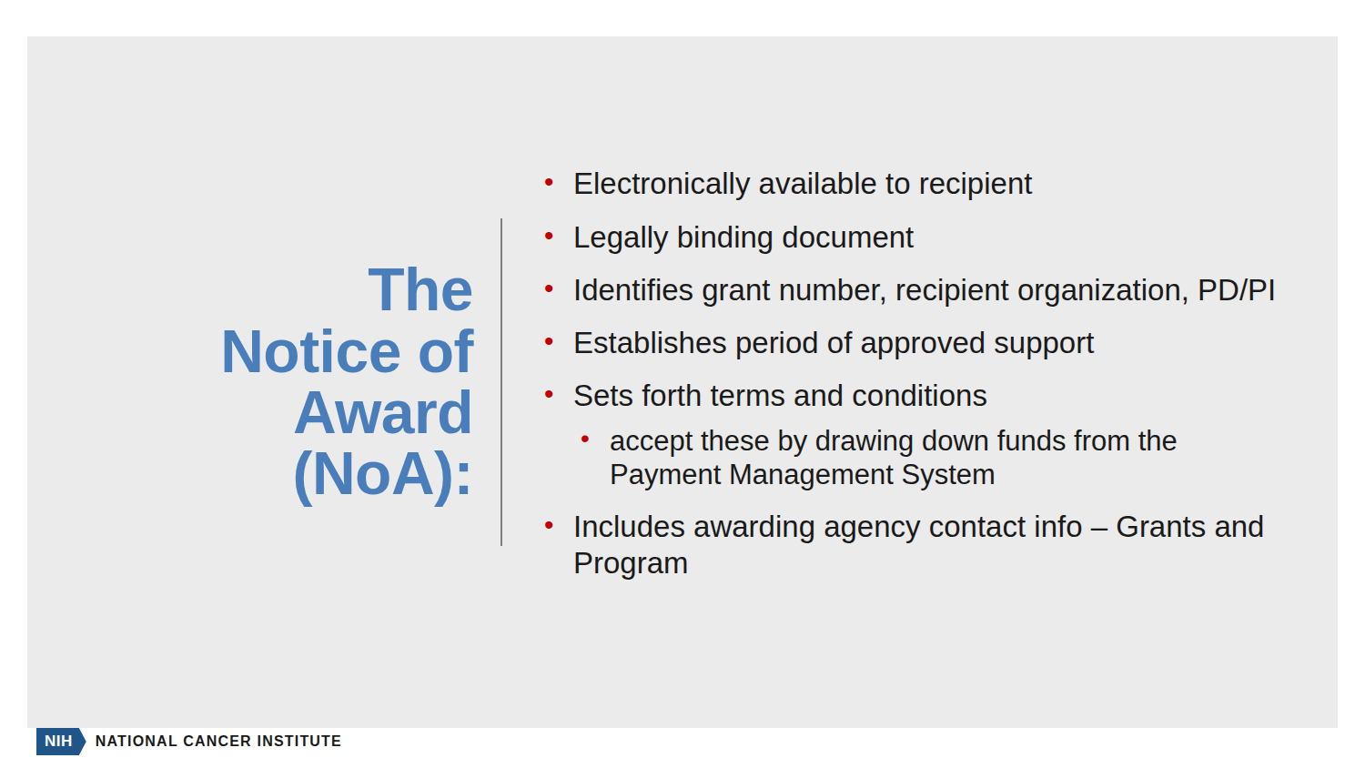The
Notice of
Award
(NoA):
Electronically available to recipient
Legally binding document
Identifies grant number, recipient organization, PD/PI
Establishes period of approved support
Sets forth terms and conditions
accept these by drawing down funds from the Payment Management System
Includes awarding agency contact info – Grants and Program
NIH NATIONAL CANCER INSTITUTE